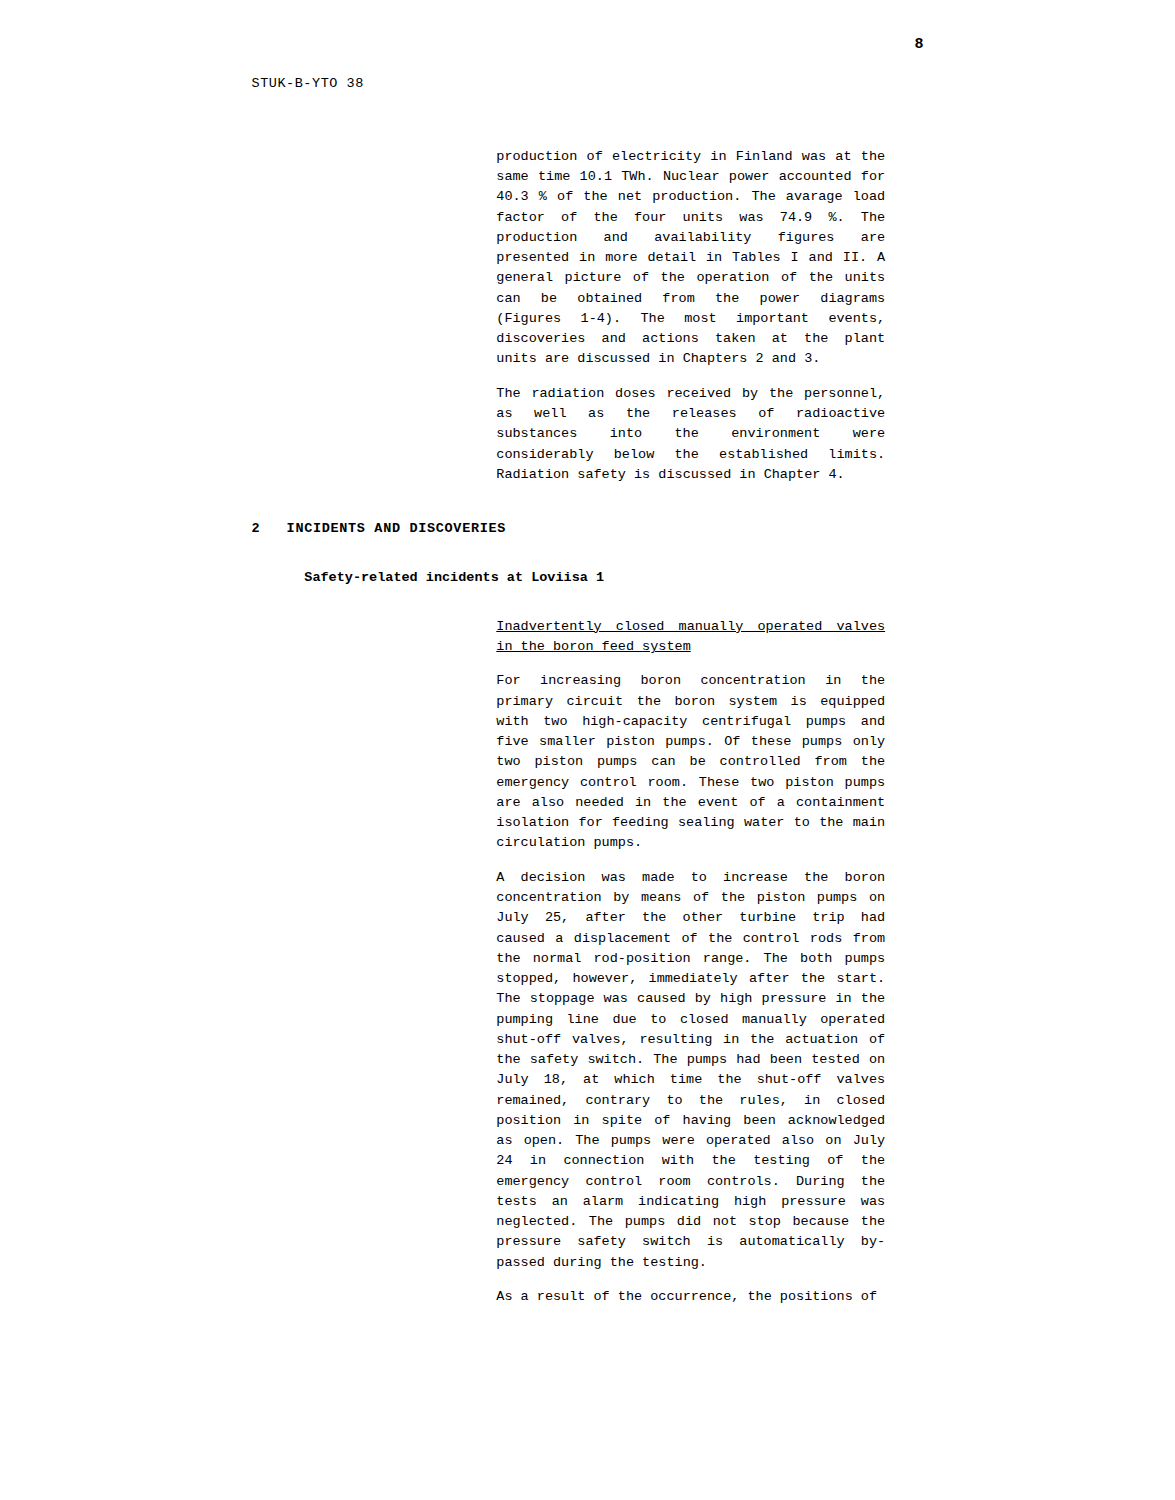8
STUK-B-YTO 38
production of electricity in Finland was at the same time 10.1 TWh. Nuclear power accounted for 40.3 % of the net production. The avarage load factor of the four units was 74.9 %. The production and availability figures are presented in more detail in Tables I and II. A general picture of the operation of the units can be obtained from the power diagrams (Figures 1-4). The most important events, discoveries and actions taken at the plant units are discussed in Chapters 2 and 3.
The radiation doses received by the personnel, as well as the releases of radioactive substances into the environment were considerably below the established limits. Radiation safety is discussed in Chapter 4.
2 INCIDENTS AND DISCOVERIES
Safety-related incidents at Loviisa 1
Inadvertently closed manually operated valves in the boron feed system
For increasing boron concentration in the primary circuit the boron system is equipped with two high-capacity centrifugal pumps and five smaller piston pumps. Of these pumps only two piston pumps can be controlled from the emergency control room. These two piston pumps are also needed in the event of a containment isolation for feeding sealing water to the main circulation pumps.
A decision was made to increase the boron concentration by means of the piston pumps on July 25, after the other turbine trip had caused a displacement of the control rods from the normal rod-position range. The both pumps stopped, however, immediately after the start. The stoppage was caused by high pressure in the pumping line due to closed manually operated shut-off valves, resulting in the actuation of the safety switch. The pumps had been tested on July 18, at which time the shut-off valves remained, contrary to the rules, in closed position in spite of having been acknowledged as open. The pumps were operated also on July 24 in connection with the testing of the emergency control room controls. During the tests an alarm indicating high pressure was neglected. The pumps did not stop because the pressure safety switch is automatically by-passed during the testing.
As a result of the occurrence, the positions of